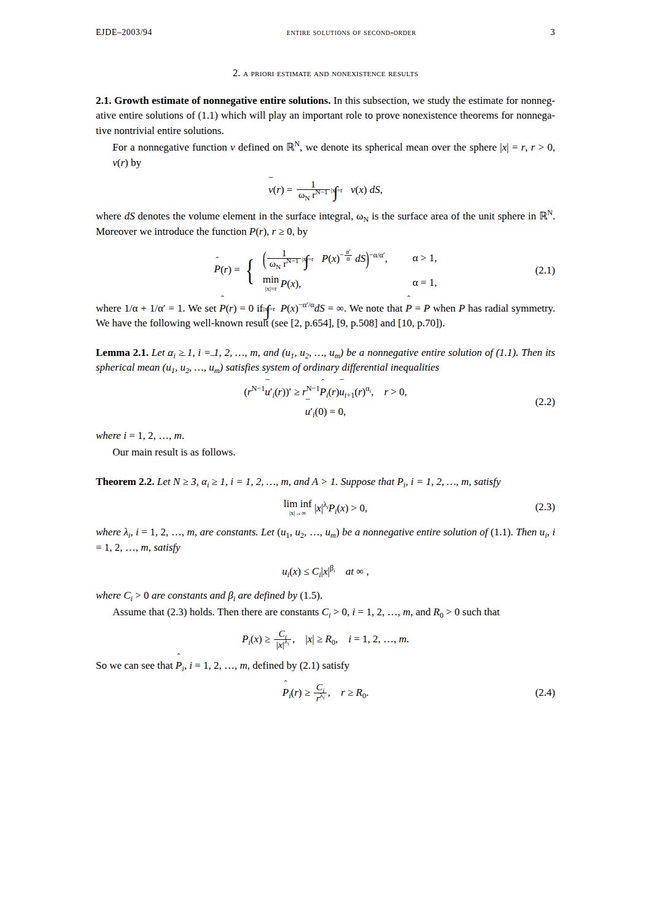EJDE–2003/94 Entire solutions of second-order 3
2. A priori estimate and nonexistence results
2.1. Growth estimate of nonnegative entire solutions.
In this subsection, we study the estimate for nonnegative entire solutions of (1.1) which will play an important role to prove nonexistence theorems for nonnegative nontrivial entire solutions.
For a nonnegative function v defined on ℝN, we denote its spherical mean over the sphere |x| = r, r > 0, ¯v(r) by
¯v(r) = 1 ωN rN−1 ∫|x|=r v(x) dS,
where dS denotes the volume element in the surface integral, ωN is the surface area of the unit sphere in ℝN. Moreover we introduce the function ˆP(r), r ≥ 0, by
ˆP(r) = { (1 ωN rN−1 ∫|x|=r P(x)−α′α dS)−α/α′, α > 1, min|x|=r P(x), α = 1, (2.1)
where 1/α + 1/α′ = 1. We set ˆP(r) = 0 if ∫|x|=r P(x)−α′/αdS = ∞. We note that ˆP = P when P has radial symmetry. We have the following well-known result (see [2, p.654], [9, p.508] and [10, p.70]).
Lemma 2.1. Let αi ≥ 1, i = 1, 2, …, m, and (u1, u2, …, um) be a nonnegative entire solution of (1.1). Then its spherical mean (¯u1, ¯u2, …, ¯um) satisfies system of ordinary differential inequalities
(rN−1¯u′i(r))′ ≥ rN−1ˆPi(r)¯ui+1(r)αi, r > 0, ¯u′i(0) = 0, (2.2)
where i = 1, 2, …, m.
Our main result is as follows.
Theorem 2.2. Let N ≥ 3, αi ≥ 1, i = 1, 2, …, m, and A > 1. Suppose that Pi, i = 1, 2, …, m, satisfy
lim inf|x|→∞|x|λiPi(x) > 0, (2.3)
where λi, i = 1, 2, …, m, are constants. Let (u1, u2, …, um) be a nonnegative entire solution of (1.1). Then ui, i = 1, 2, …, m, satisfy
ui(x) ≤ Ci|x|βi at ∞ ,
where Ci > 0 are constants and βi are defined by (1.5).
Assume that (2.3) holds. Then there are constants Ci > 0, i = 1, 2, …, m, and R0 > 0 such that
Pi(x) ≥ Ci|x|λi, |x| ≥ R0, i = 1, 2, …, m.
So we can see that ˆPi, i = 1, 2, …, m, defined by (2.1) satisfy
ˆPi(r) ≥ Ci rλi, r ≥ R0. (2.4)